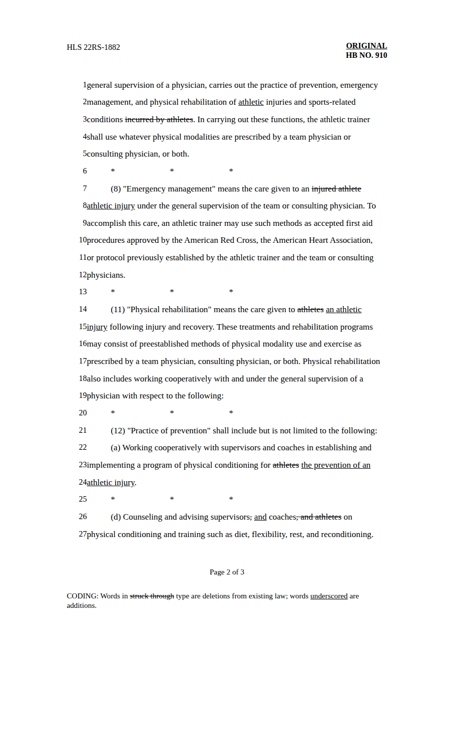HLS 22RS-1882
ORIGINAL HB NO. 910
| 1 | general supervision of a physician, carries out the practice of prevention, emergency |
| 2 | management, and physical rehabilitation of athletic injuries and sports-related |
| 3 | conditions incurred by athletes . In carrying out these functions, the athletic trainer |
| 4 | shall use whatever physical modalities are prescribed by a team physician or |
| 5 | consulting physician, or both. |
| 6 | * * * |
| 7 | (8) "Emergency management" means the care given to an injured athlete |
| 8 | athletic injury under the general supervision of the team or consulting physician. To |
| 9 | accomplish this care, an athletic trainer may use such methods as accepted first aid |
| 10 | procedures approved by the American Red Cross, the American Heart Association, |
| 11 | or protocol previously established by the athletic trainer and the team or consulting |
| 12 | physicians. |
| 13 | * * * |
| 14 | (11) "Physical rehabilitation" means the care given to athletes an athletic |
| 15 | injury following injury and recovery. These treatments and rehabilitation programs |
| 16 | may consist of preestablished methods of physical modality use and exercise as |
| 17 | prescribed by a team physician, consulting physician, or both. Physical rehabilitation |
| 18 | also includes working cooperatively with and under the general supervision of a |
| 19 | physician with respect to the following: |
| 20 | * * * |
| 21 | (12) "Practice of prevention" shall include but is not limited to the following: |
| 22 | (a) Working cooperatively with supervisors and coaches in establishing and |
| 23 | implementing a program of physical conditioning for athletes the prevention of an |
| 24 | athletic injury . |
| 25 | * * * |
| 26 | (d) Counseling and advising supervisors , and coaches , and athletes on |
| 27 | physical conditioning and training such as diet, flexibility, rest, and reconditioning. |
Page 2 of 3
CODING: Words in struck through type are deletions from existing law; words underscored are additions.